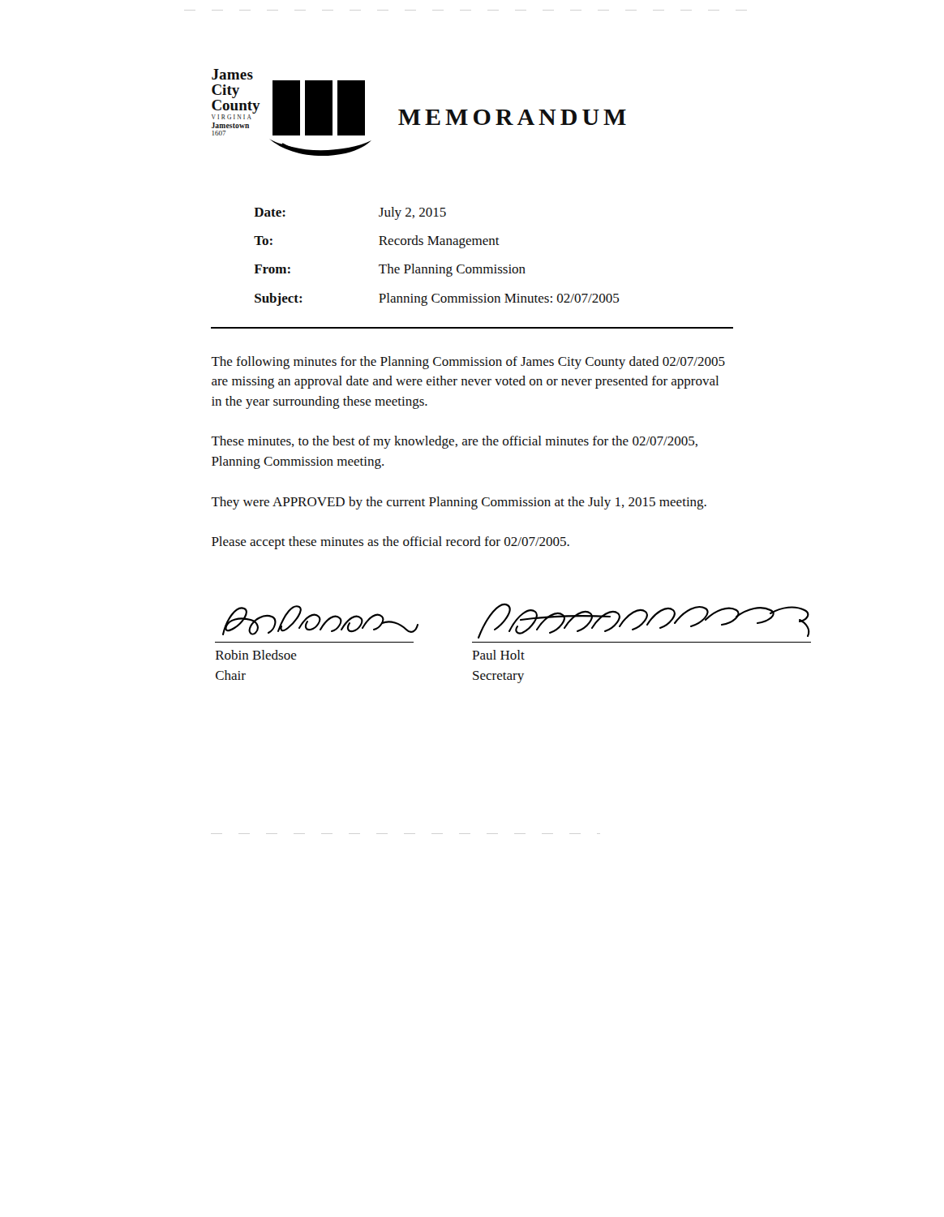James
City
County
VIRGINIA
Jamestown
1607
MEMORANDUM
| Date: | July 2, 2015 |
| To: | Records Management |
| From: | The Planning Commission |
| Subject: | Planning Commission Minutes: 02/07/2005 |
The following minutes for the Planning Commission of James City County dated 02/07/2005 are missing an approval date and were either never voted on or never presented for approval in the year surrounding these meetings.
These minutes, to the best of my knowledge, are the official minutes for the 02/07/2005, Planning Commission meeting.
They were APPROVED by the current Planning Commission at the July 1, 2015 meeting.
Please accept these minutes as the official record for 02/07/2005.
Robin Bledsoe
Chair
Paul Holt
Secretary